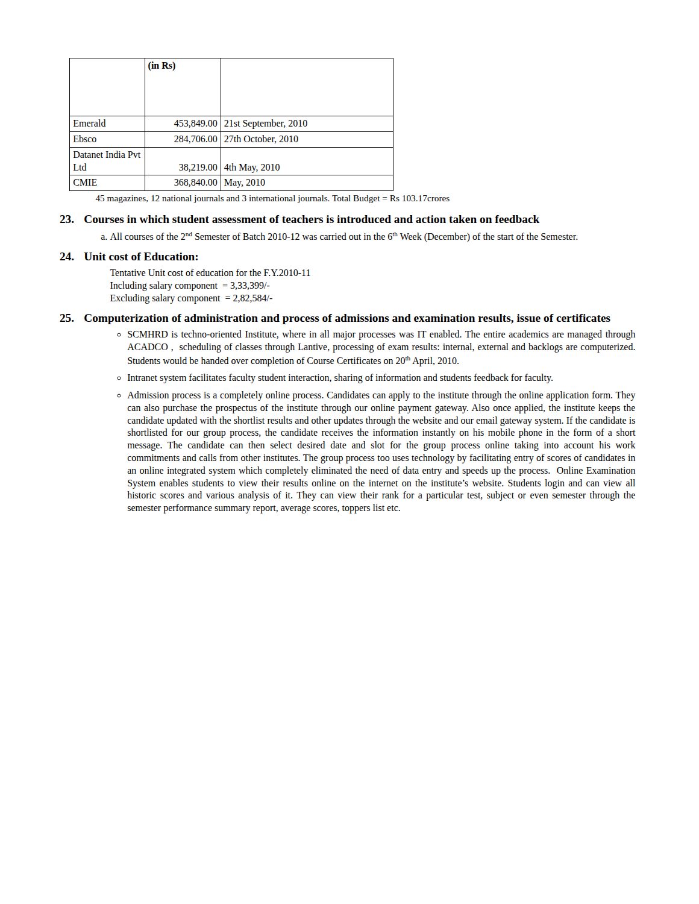| | (in Rs) | |
| Emerald | 453,849.00 | 21st September, 2010 |
| Ebsco | 284,706.00 | 27th October, 2010 |
| Datanet India Pvt Ltd | 38,219.00 | 4th May, 2010 |
| CMIE | 368,840.00 | May, 2010 |
45 magazines, 12 national journals and 3 international journals. Total Budget = Rs 103.17crores
Courses in which student assessment of teachers is introduced and action taken on feedback
All courses of the 2nd Semester of Batch 2010-12 was carried out in the 6th Week (December) of the start of the Semester.
Unit cost of Education:
Tentative Unit cost of education for the F.Y.2010-11
Including salary component = 3,33,399/-
Excluding salary component = 2,82,584/-
Computerization of administration and process of admissions and examination results, issue of certificates
SCMHRD is techno-oriented Institute, where in all major processes was IT enabled. The entire academics are managed through ACADCO , scheduling of classes through Lantive, processing of exam results: internal, external and backlogs are computerized. Students would be handed over completion of Course Certificates on 20th April, 2010.
Intranet system facilitates faculty student interaction, sharing of information and students feedback for faculty.
Admission process is a completely online process. Candidates can apply to the institute through the online application form. They can also purchase the prospectus of the institute through our online payment gateway. Also once applied, the institute keeps the candidate updated with the shortlist results and other updates through the website and our email gateway system. If the candidate is shortlisted for our group process, the candidate receives the information instantly on his mobile phone in the form of a short message. The candidate can then select desired date and slot for the group process online taking into account his work commitments and calls from other institutes. The group process too uses technology by facilitating entry of scores of candidates in an online integrated system which completely eliminated the need of data entry and speeds up the process. Online Examination System enables students to view their results online on the internet on the institute’s website. Students login and can view all historic scores and various analysis of it. They can view their rank for a particular test, subject or even semester through the semester performance summary report, average scores, toppers list etc.